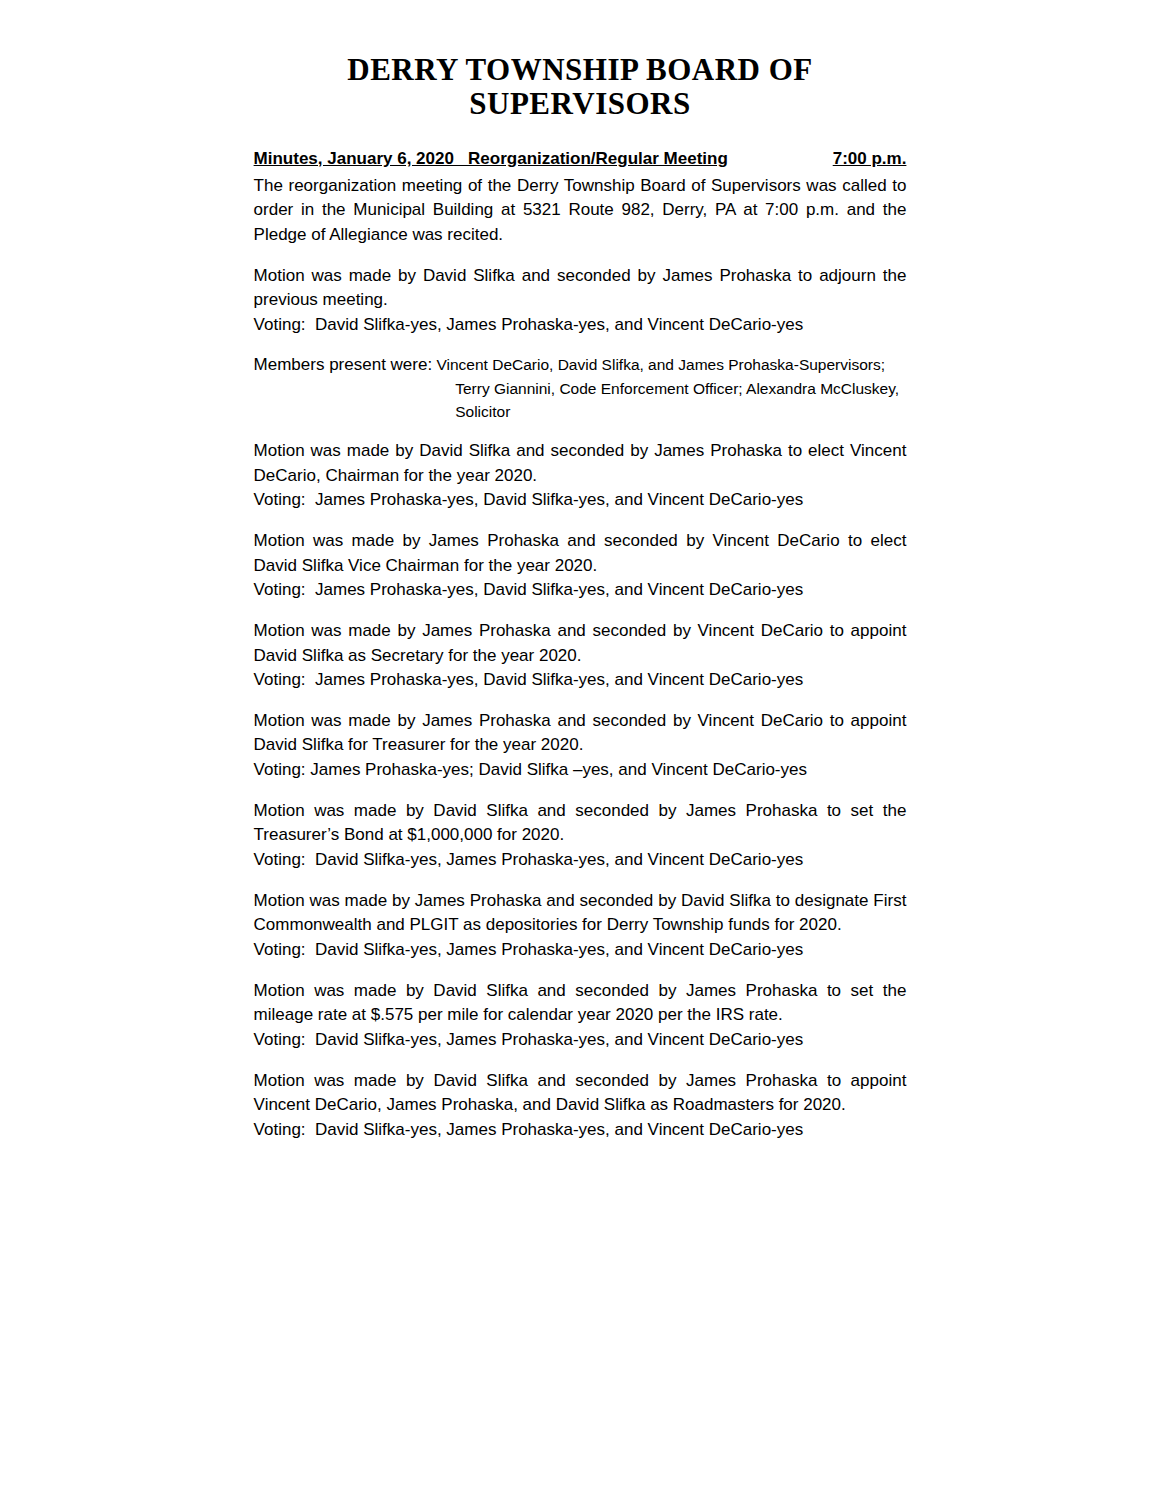DERRY TOWNSHIP BOARD OF SUPERVISORS
Minutes, January 6, 2020 Reorganization/Regular Meeting 7:00 p.m.
The reorganization meeting of the Derry Township Board of Supervisors was called to order in the Municipal Building at 5321 Route 982, Derry, PA at 7:00 p.m. and the Pledge of Allegiance was recited.
Motion was made by David Slifka and seconded by James Prohaska to adjourn the previous meeting.
Voting: David Slifka-yes, James Prohaska-yes, and Vincent DeCario-yes
Members present were: Vincent DeCario, David Slifka, and James Prohaska-Supervisors; Terry Giannini, Code Enforcement Officer; Alexandra McCluskey, Solicitor
Motion was made by David Slifka and seconded by James Prohaska to elect Vincent DeCario, Chairman for the year 2020.
Voting: James Prohaska-yes, David Slifka-yes, and Vincent DeCario-yes
Motion was made by James Prohaska and seconded by Vincent DeCario to elect David Slifka Vice Chairman for the year 2020.
Voting: James Prohaska-yes, David Slifka-yes, and Vincent DeCario-yes
Motion was made by James Prohaska and seconded by Vincent DeCario to appoint David Slifka as Secretary for the year 2020.
Voting: James Prohaska-yes, David Slifka-yes, and Vincent DeCario-yes
Motion was made by James Prohaska and seconded by Vincent DeCario to appoint David Slifka for Treasurer for the year 2020.
Voting: James Prohaska-yes; David Slifka –yes, and Vincent DeCario-yes
Motion was made by David Slifka and seconded by James Prohaska to set the Treasurer’s Bond at $1,000,000 for 2020.
Voting: David Slifka-yes, James Prohaska-yes, and Vincent DeCario-yes
Motion was made by James Prohaska and seconded by David Slifka to designate First Commonwealth and PLGIT as depositories for Derry Township funds for 2020.
Voting: David Slifka-yes, James Prohaska-yes, and Vincent DeCario-yes
Motion was made by David Slifka and seconded by James Prohaska to set the mileage rate at $.575 per mile for calendar year 2020 per the IRS rate.
Voting: David Slifka-yes, James Prohaska-yes, and Vincent DeCario-yes
Motion was made by David Slifka and seconded by James Prohaska to appoint Vincent DeCario, James Prohaska, and David Slifka as Roadmasters for 2020.
Voting: David Slifka-yes, James Prohaska-yes, and Vincent DeCario-yes